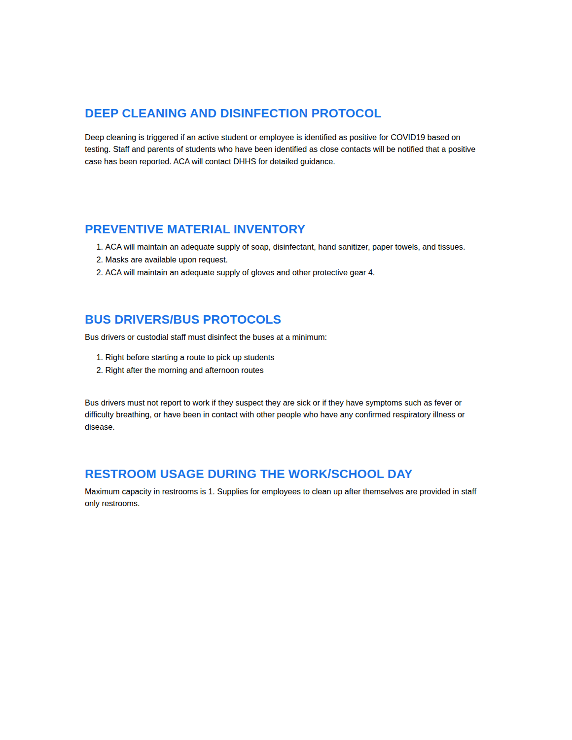DEEP CLEANING AND DISINFECTION PROTOCOL
Deep cleaning is triggered if an active student or employee is identified as positive for COVID19 based on testing. Staff and parents of students who have been identified as close contacts will be notified that a positive case has been reported. ACA will contact DHHS for detailed guidance.
PREVENTIVE MATERIAL INVENTORY
ACA will maintain an adequate supply of soap, disinfectant, hand sanitizer, paper towels, and tissues.
Masks are available upon request.
ACA will maintain an adequate supply of gloves and other protective gear 4.
BUS DRIVERS/BUS PROTOCOLS
Bus drivers or custodial staff must disinfect the buses at a minimum:
Right before starting a route to pick up students
Right after the morning and afternoon routes
Bus drivers must not report to work if they suspect they are sick or if they have symptoms such as fever or difficulty breathing, or have been in contact with other people who have any confirmed respiratory illness or disease.
RESTROOM USAGE DURING THE WORK/SCHOOL DAY
Maximum capacity in restrooms is 1. Supplies for employees to clean up after themselves are provided in staff only restrooms.